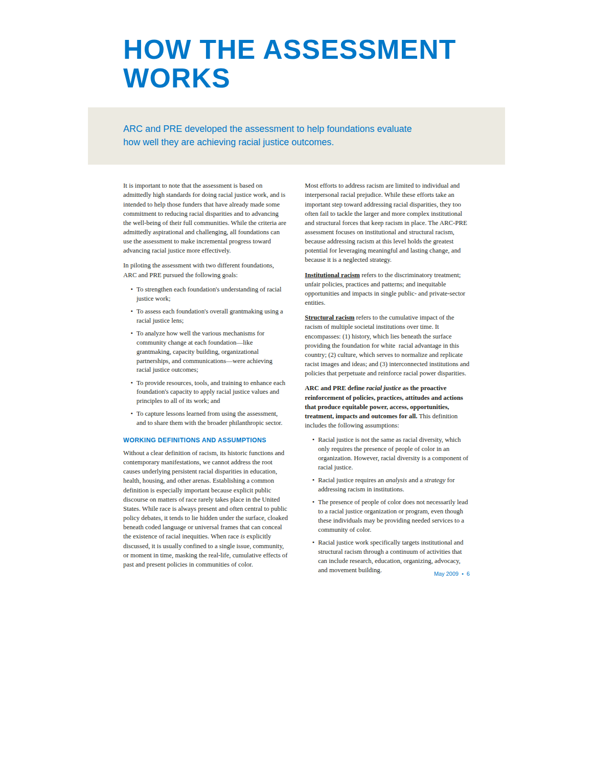HOW THE ASSESSMENT WORKS
ARC and PRE developed the assessment to help foundations evaluate
how well they are achieving racial justice outcomes.
It is important to note that the assessment is based on admittedly high standards for doing racial justice work, and is intended to help those funders that have already made some commitment to reducing racial disparities and to advancing the well-being of their full communities. While the criteria are admittedly aspirational and challenging, all foundations can use the assessment to make incremental progress toward advancing racial justice more effectively.
In piloting the assessment with two different foundations, ARC and PRE pursued the following goals:
To strengthen each foundation's understanding of racial justice work;
To assess each foundation's overall grantmaking using a racial justice lens;
To analyze how well the various mechanisms for community change at each foundation—like grantmaking, capacity building, organizational partnerships, and communications—were achieving racial justice outcomes;
To provide resources, tools, and training to enhance each foundation's capacity to apply racial justice values and principles to all of its work; and
To capture lessons learned from using the assessment, and to share them with the broader philanthropic sector.
Working Definitions and Assumptions
Without a clear definition of racism, its historic functions and contemporary manifestations, we cannot address the root causes underlying persistent racial disparities in education, health, housing, and other arenas. Establishing a common definition is especially important because explicit public discourse on matters of race rarely takes place in the United States. While race is always present and often central to public policy debates, it tends to lie hidden under the surface, cloaked beneath coded language or universal frames that can conceal the existence of racial inequities. When race is explicitly discussed, it is usually confined to a single issue, community, or moment in time, masking the real-life, cumulative effects of past and present policies in communities of color.
Most efforts to address racism are limited to individual and interpersonal racial prejudice. While these efforts take an important step toward addressing racial disparities, they too often fail to tackle the larger and more complex institutional and structural forces that keep racism in place. The ARC-PRE assessment focuses on institutional and structural racism, because addressing racism at this level holds the greatest potential for leveraging meaningful and lasting change, and because it is a neglected strategy.
Institutional racism refers to the discriminatory treatment; unfair policies, practices and patterns; and inequitable opportunities and impacts in single public- and private-sector entities.
Structural racism refers to the cumulative impact of the racism of multiple societal institutions over time. It encompasses: (1) history, which lies beneath the surface providing the foundation for white racial advantage in this country; (2) culture, which serves to normalize and replicate racist images and ideas; and (3) interconnected institutions and policies that perpetuate and reinforce racial power disparities.
ARC and PRE define racial justice as the proactive reinforcement of policies, practices, attitudes and actions that produce equitable power, access, opportunities, treatment, impacts and outcomes for all. This definition includes the following assumptions:
Racial justice is not the same as racial diversity, which only requires the presence of people of color in an organization. However, racial diversity is a component of racial justice.
Racial justice requires an analysis and a strategy for addressing racism in institutions.
The presence of people of color does not necessarily lead to a racial justice organization or program, even though these individuals may be providing needed services to a community of color.
Racial justice work specifically targets institutional and structural racism through a continuum of activities that can include research, education, organizing, advocacy, and movement building.
May 2009 • 6